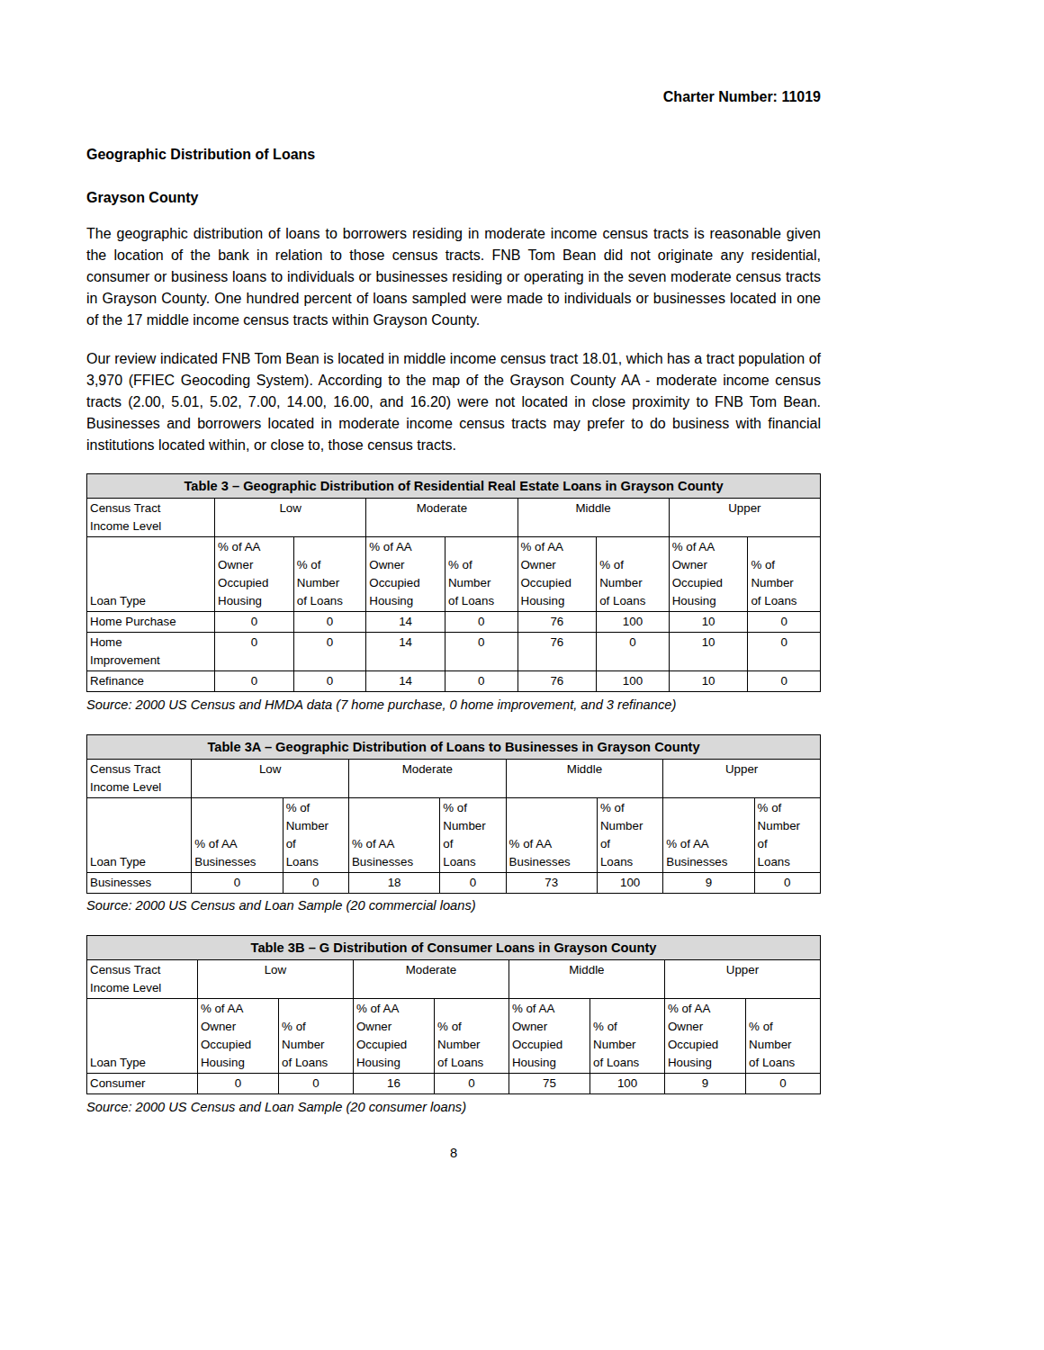Charter Number: 11019
Geographic Distribution of Loans
Grayson County
The geographic distribution of loans to borrowers residing in moderate income census tracts is reasonable given the location of the bank in relation to those census tracts. FNB Tom Bean did not originate any residential, consumer or business loans to individuals or businesses residing or operating in the seven moderate census tracts in Grayson County. One hundred percent of loans sampled were made to individuals or businesses located in one of the 17 middle income census tracts within Grayson County.
Our review indicated FNB Tom Bean is located in middle income census tract 18.01, which has a tract population of 3,970 (FFIEC Geocoding System). According to the map of the Grayson County AA - moderate income census tracts (2.00, 5.01, 5.02, 7.00, 14.00, 16.00, and 16.20) were not located in close proximity to FNB Tom Bean. Businesses and borrowers located in moderate income census tracts may prefer to do business with financial institutions located within, or close to, those census tracts.
Table 3 – Geographic Distribution of Residential Real Estate Loans in Grayson County
| Census Tract Income Level | Low | Moderate | Middle | Upper |
| Loan Type | % of AA Owner Occupied Housing | % of Number of Loans | % of AA Owner Occupied Housing | % of Number of Loans | % of AA Owner Occupied Housing | % of Number of Loans | % of AA Owner Occupied Housing | % of Number of Loans |
| Home Purchase | 0 | 0 | 14 | 0 | 76 | 100 | 10 | 0 |
| Home Improvement | 0 | 0 | 14 | 0 | 76 | 0 | 10 | 0 |
| Refinance | 0 | 0 | 14 | 0 | 76 | 100 | 10 | 0 |
Source: 2000 US Census and HMDA data (7 home purchase, 0 home improvement, and 3 refinance)
Table 3A – Geographic Distribution of Loans to Businesses in Grayson County
| Census Tract Income Level | Low | Moderate | Middle | Upper |
| Loan Type | % of AA Businesses | % of Number of Loans | % of AA Businesses | % of Number of Loans | % of AA Businesses | % of Number of Loans | % of AA Businesses | % of Number of Loans |
| Businesses | 0 | 0 | 18 | 0 | 73 | 100 | 9 | 0 |
Source: 2000 US Census and Loan Sample (20 commercial loans)
Table 3B – G Distribution of Consumer Loans in Grayson County
| Census Tract Income Level | Low | Moderate | Middle | Upper |
| Loan Type | % of AA Owner Occupied Housing | % of Number of Loans | % of AA Owner Occupied Housing | % of Number of Loans | % of AA Owner Occupied Housing | % of Number of Loans | % of AA Owner Occupied Housing | % of Number of Loans |
| Consumer | 0 | 0 | 16 | 0 | 75 | 100 | 9 | 0 |
Source: 2000 US Census and Loan Sample (20 consumer loans)
8